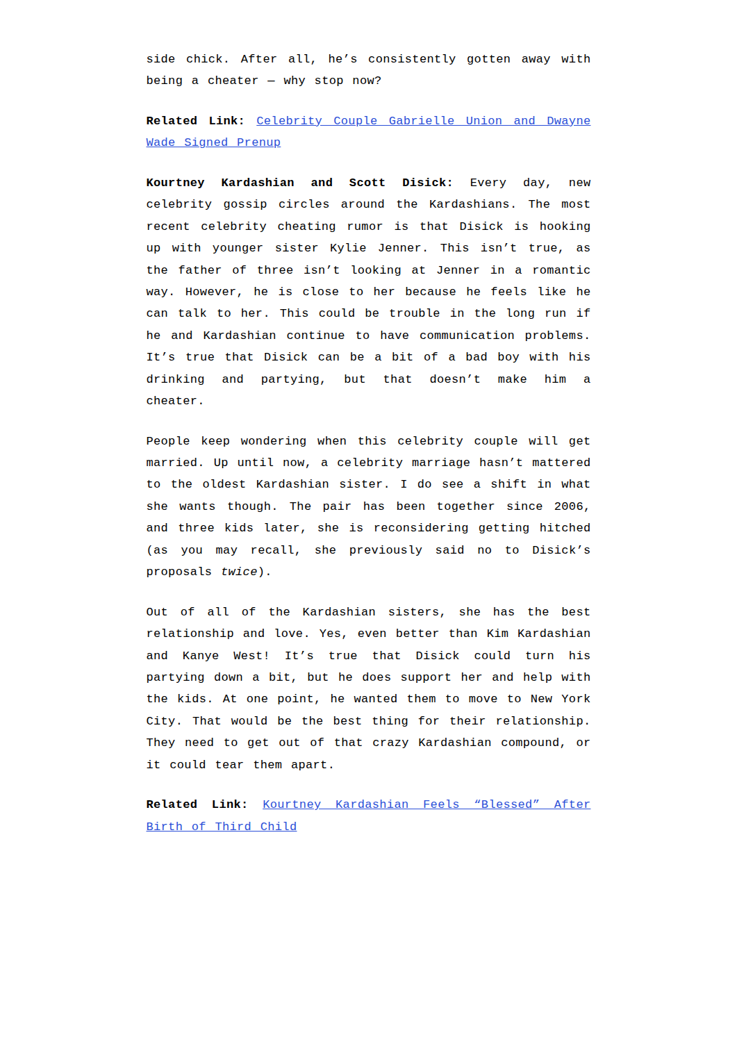side chick. After all, he’s consistently gotten away with being a cheater — why stop now?
Related Link: Celebrity Couple Gabrielle Union and Dwayne Wade Signed Prenup
Kourtney Kardashian and Scott Disick: Every day, new celebrity gossip circles around the Kardashians. The most recent celebrity cheating rumor is that Disick is hooking up with younger sister Kylie Jenner. This isn’t true, as the father of three isn’t looking at Jenner in a romantic way. However, he is close to her because he feels like he can talk to her. This could be trouble in the long run if he and Kardashian continue to have communication problems. It’s true that Disick can be a bit of a bad boy with his drinking and partying, but that doesn’t make him a cheater.
People keep wondering when this celebrity couple will get married. Up until now, a celebrity marriage hasn’t mattered to the oldest Kardashian sister. I do see a shift in what she wants though. The pair has been together since 2006, and three kids later, she is reconsidering getting hitched (as you may recall, she previously said no to Disick’s proposals twice).
Out of all of the Kardashian sisters, she has the best relationship and love. Yes, even better than Kim Kardashian and Kanye West! It’s true that Disick could turn his partying down a bit, but he does support her and help with the kids. At one point, he wanted them to move to New York City. That would be the best thing for their relationship. They need to get out of that crazy Kardashian compound, or it could tear them apart.
Related Link: Kourtney Kardashian Feels “Blessed” After Birth of Third Child